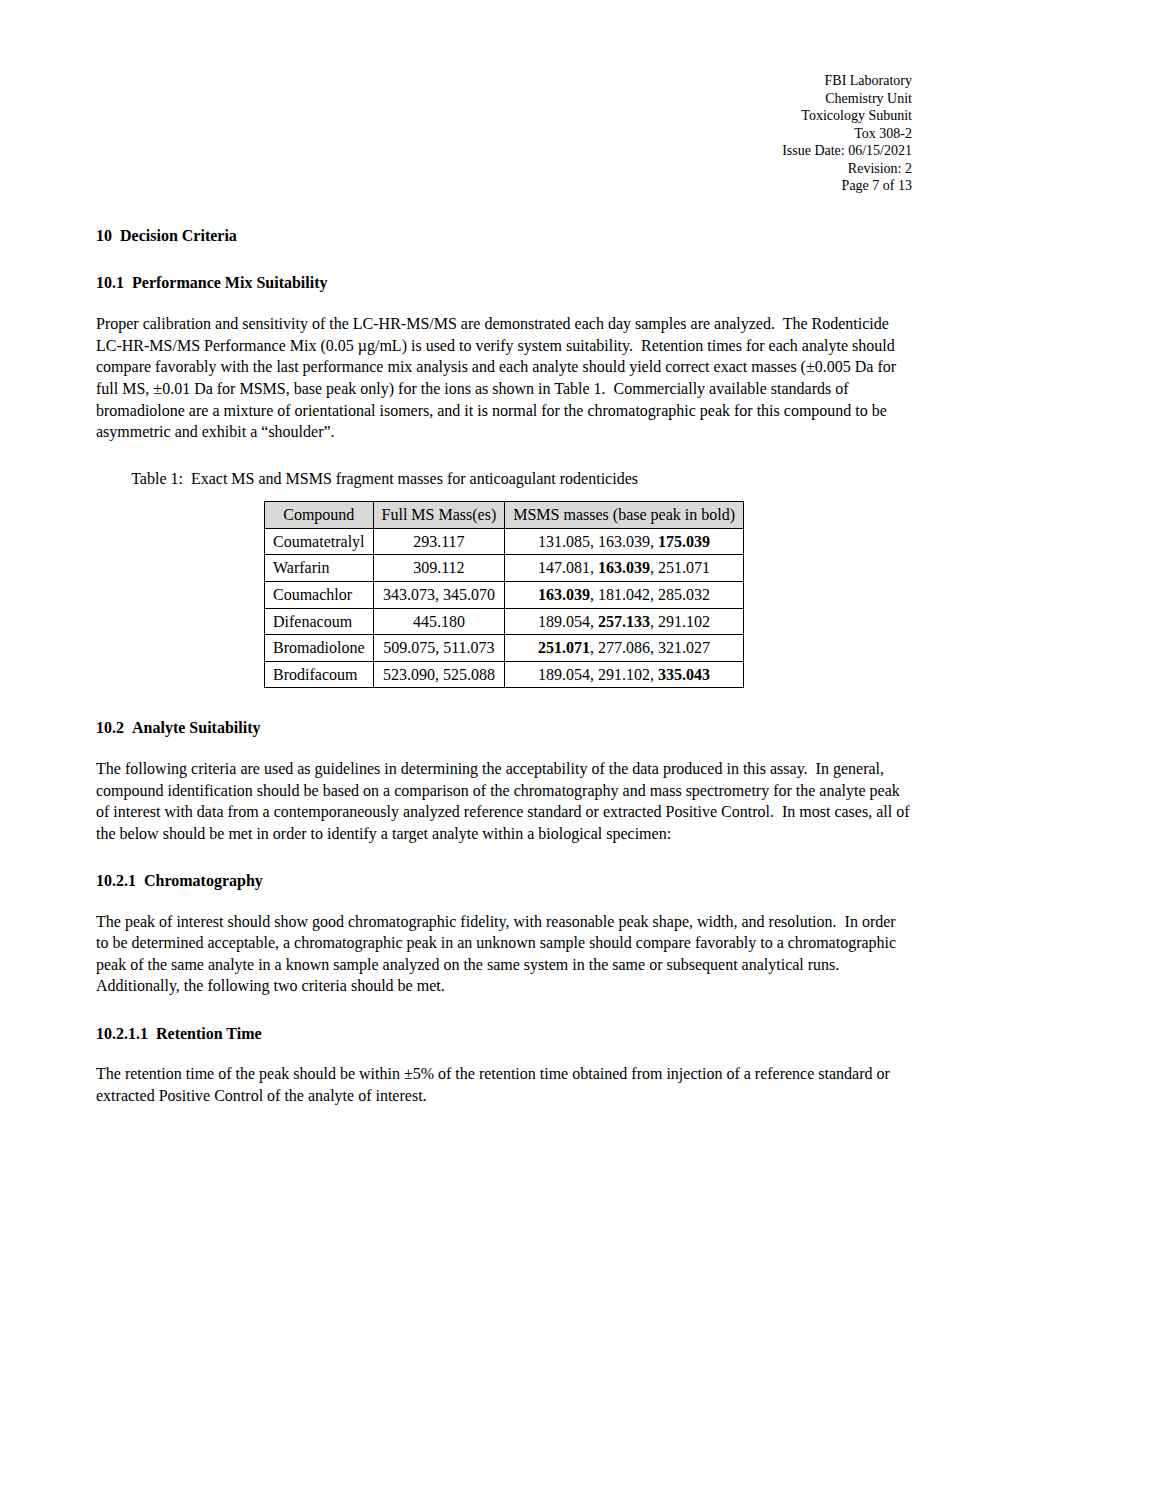FBI Laboratory
Chemistry Unit
Toxicology Subunit
Tox 308-2
Issue Date: 06/15/2021
Revision: 2
Page 7 of 13
10 Decision Criteria
10.1 Performance Mix Suitability
Proper calibration and sensitivity of the LC-HR-MS/MS are demonstrated each day samples are analyzed. The Rodenticide LC-HR-MS/MS Performance Mix (0.05 µg/mL) is used to verify system suitability. Retention times for each analyte should compare favorably with the last performance mix analysis and each analyte should yield correct exact masses (±0.005 Da for full MS, ±0.01 Da for MSMS, base peak only) for the ions as shown in Table 1. Commercially available standards of bromadiolone are a mixture of orientational isomers, and it is normal for the chromatographic peak for this compound to be asymmetric and exhibit a “shoulder”.
Table 1: Exact MS and MSMS fragment masses for anticoagulant rodenticides
| Compound | Full MS Mass(es) | MSMS masses (base peak in bold) |
| --- | --- | --- |
| Coumatetralyl | 293.117 | 131.085, 163.039, 175.039 |
| Warfarin | 309.112 | 147.081, 163.039 , 251.071 |
| Coumachlor | 343.073, 345.070 | 163.039 , 181.042, 285.032 |
| Difenacoum | 445.180 | 189.054, 257.133 , 291.102 |
| Bromadiolone | 509.075, 511.073 | 251.071 , 277.086, 321.027 |
| Brodifacoum | 523.090, 525.088 | 189.054, 291.102, 335.043 |
10.2 Analyte Suitability
The following criteria are used as guidelines in determining the acceptability of the data produced in this assay. In general, compound identification should be based on a comparison of the chromatography and mass spectrometry for the analyte peak of interest with data from a contemporaneously analyzed reference standard or extracted Positive Control. In most cases, all of the below should be met in order to identify a target analyte within a biological specimen:
10.2.1 Chromatography
The peak of interest should show good chromatographic fidelity, with reasonable peak shape, width, and resolution. In order to be determined acceptable, a chromatographic peak in an unknown sample should compare favorably to a chromatographic peak of the same analyte in a known sample analyzed on the same system in the same or subsequent analytical runs. Additionally, the following two criteria should be met.
10.2.1.1 Retention Time
The retention time of the peak should be within ±5% of the retention time obtained from injection of a reference standard or extracted Positive Control of the analyte of interest.